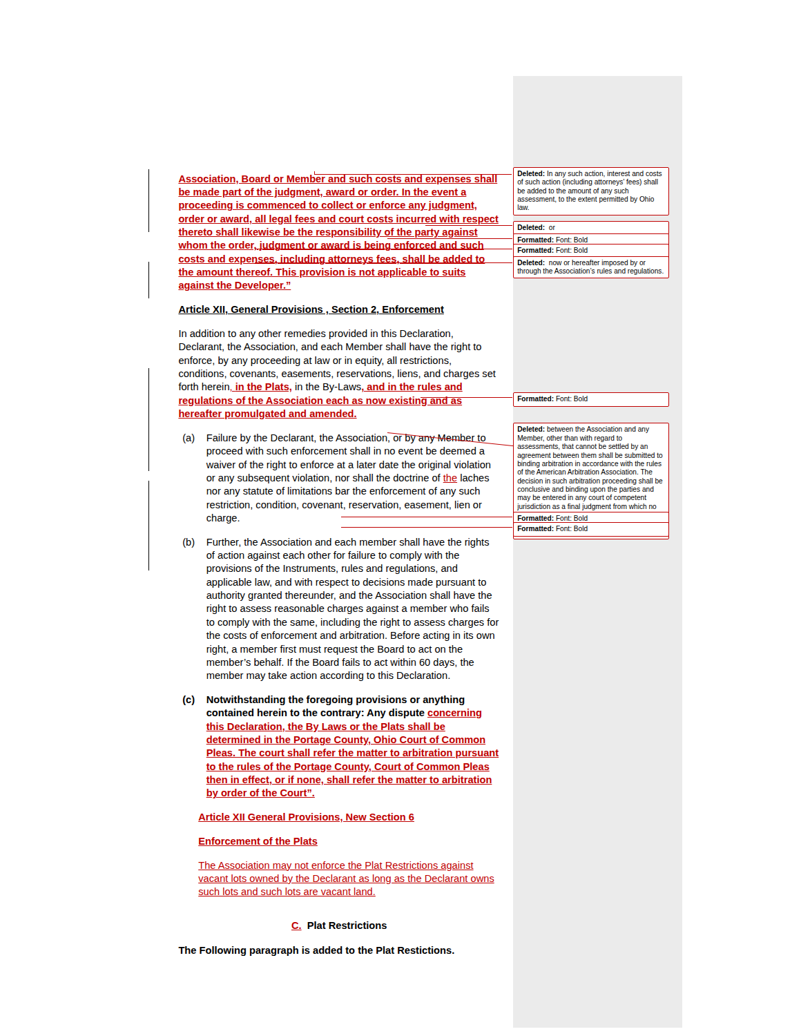Association, Board or Member and such costs and expenses shall be made part of the judgment, award or order. In the event a proceeding is commenced to collect or enforce any judgment, order or award, all legal fees and court costs incurred with respect thereto shall likewise be the responsibility of the party against whom the order, judgment or award is being enforced and such costs and expenses, including attorneys fees, shall be added to the amount thereof. This provision is not applicable to suits against the Developer.”
Article XII, General Provisions , Section 2, Enforcement
In addition to any other remedies provided in this Declaration, Declarant, the Association, and each Member shall have the right to enforce, by any proceeding at law or in equity, all restrictions, conditions, covenants, easements, reservations, liens, and charges set forth herein, in the Plats, in the By-Laws, and in the rules and regulations of the Association each as now existing and as hereafter promulgated and amended.
(a) Failure by the Declarant, the Association, or by any Member to proceed with such enforcement shall in no event be deemed a waiver of the right to enforce at a later date the original violation or any subsequent violation, nor shall the doctrine of the laches nor any statute of limitations bar the enforcement of any such restriction, condition, covenant, reservation, easement, lien or charge.
(b) Further, the Association and each member shall have the rights of action against each other for failure to comply with the provisions of the Instruments, rules and regulations, and applicable law, and with respect to decisions made pursuant to authority granted thereunder, and the Association shall have the right to assess reasonable charges against a member who fails to comply with the same, including the right to assess charges for the costs of enforcement and arbitration. Before acting in its own right, a member first must request the Board to act on the member’s behalf. If the Board fails to act within 60 days, the member may take action according to this Declaration.
(c) Notwithstanding the foregoing provisions or anything contained herein to the contrary: Any dispute concerning this Declaration, the By Laws or the Plats shall be determined in the Portage County, Ohio Court of Common Pleas. The court shall refer the matter to arbitration pursuant to the rules of the Portage County, Court of Common Pleas then in effect, or if none, shall refer the matter to arbitration by order of the Court”.
Article XII General Provisions, New Section 6
Enforcement of the Plats
The Association may not enforce the Plat Restrictions against vacant lots owned by the Declarant as long as the Declarant owns such lots and such lots are vacant land.
C. Plat Restrictions
The Following paragraph is added to the Plat Restictions.
Deleted: In any such action, interest and costs of such action (including attorneys’ fees) shall be added to the amount of any such assessment, to the extent permitted by Ohio law.
Deleted: or
Formatted: Font: Bold
Formatted: Font: Bold
Deleted: now or hereafter imposed by or through the Association’s rules and regulations.
Formatted: Font: Bold
Deleted: between the Association and any Member, other than with regard to assessments, that cannot be settled by an agreement between them shall be submitted to binding arbitration in accordance with the rules of the American Arbitration Association. The decision in such arbitration proceeding shall be conclusive and binding upon the parties and may be entered in any court of competent jurisdiction as a final judgment from which no appeal may be taken. The fees and expenses of arbitration shall be shared by the parties thereto as determined by the arbitrator.
Formatted: Font: Bold
Formatted: Font: Bold